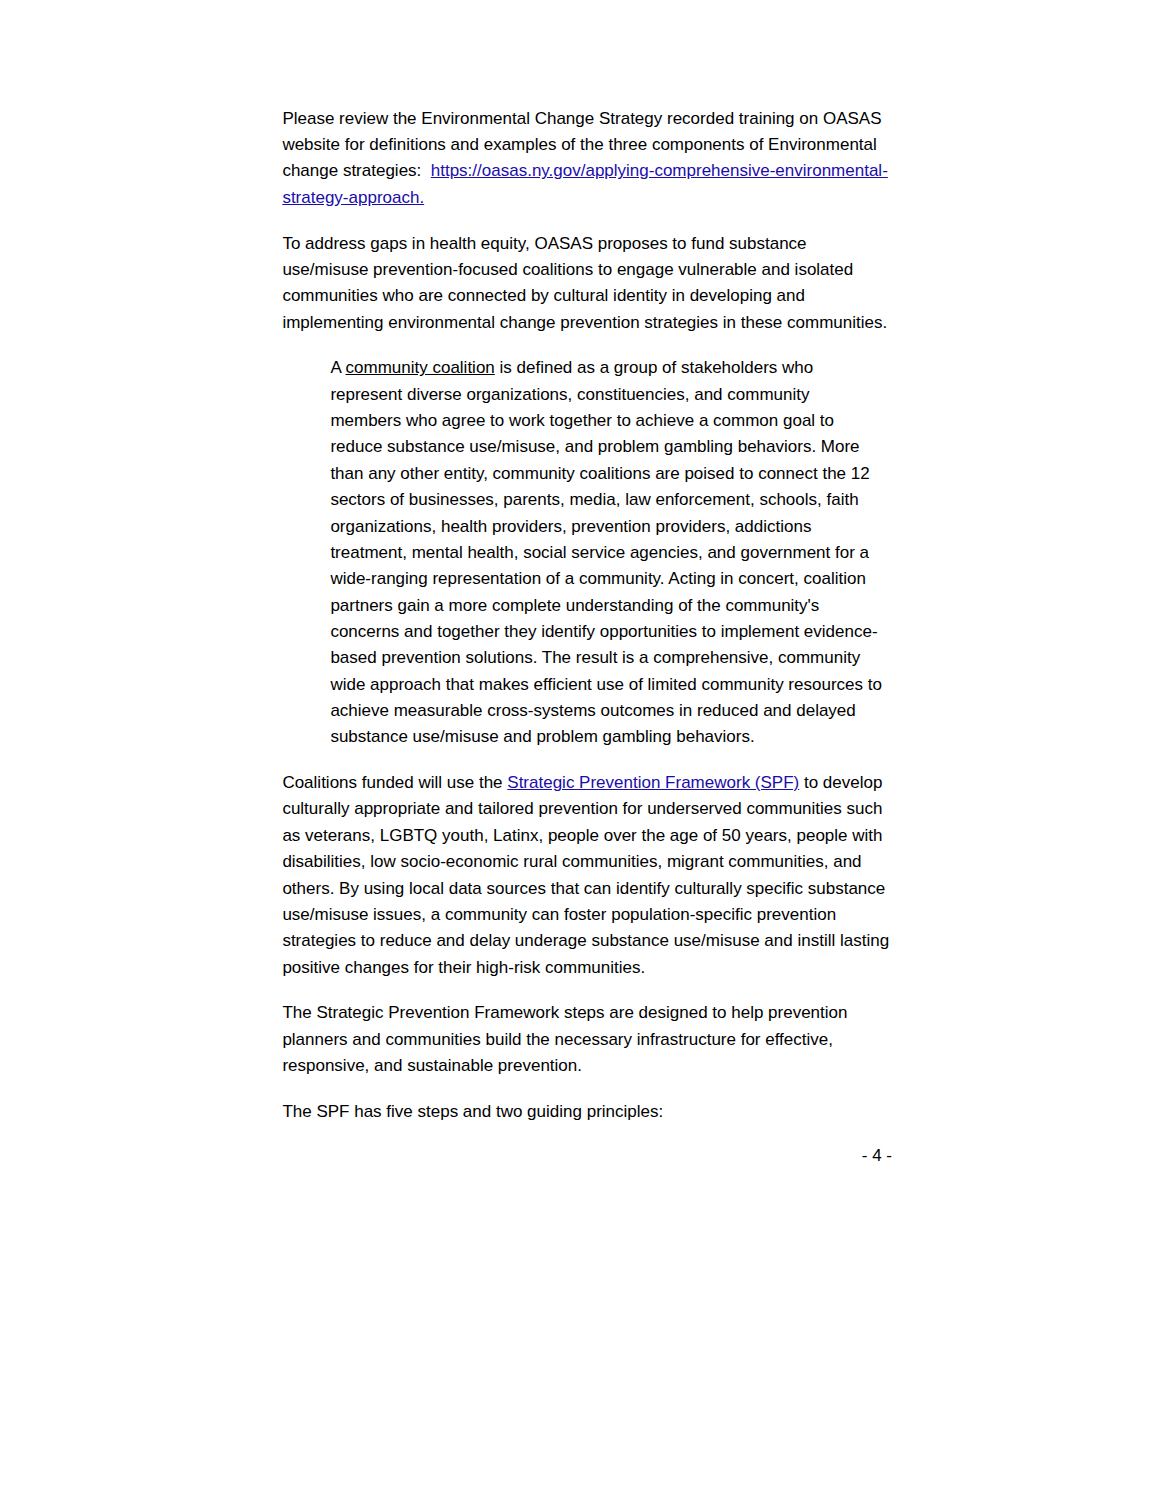Please review the Environmental Change Strategy recorded training on OASAS website for definitions and examples of the three components of Environmental change strategies: https://oasas.ny.gov/applying-comprehensive-environmental-strategy-approach.
To address gaps in health equity, OASAS proposes to fund substance use/misuse prevention-focused coalitions to engage vulnerable and isolated communities who are connected by cultural identity in developing and implementing environmental change prevention strategies in these communities.
A community coalition is defined as a group of stakeholders who represent diverse organizations, constituencies, and community members who agree to work together to achieve a common goal to reduce substance use/misuse, and problem gambling behaviors. More than any other entity, community coalitions are poised to connect the 12 sectors of businesses, parents, media, law enforcement, schools, faith organizations, health providers, prevention providers, addictions treatment, mental health, social service agencies, and government for a wide-ranging representation of a community. Acting in concert, coalition partners gain a more complete understanding of the community's concerns and together they identify opportunities to implement evidence-based prevention solutions. The result is a comprehensive, community wide approach that makes efficient use of limited community resources to achieve measurable cross-systems outcomes in reduced and delayed substance use/misuse and problem gambling behaviors.
Coalitions funded will use the Strategic Prevention Framework (SPF) to develop culturally appropriate and tailored prevention for underserved communities such as veterans, LGBTQ youth, Latinx, people over the age of 50 years, people with disabilities, low socio-economic rural communities, migrant communities, and others. By using local data sources that can identify culturally specific substance use/misuse issues, a community can foster population-specific prevention strategies to reduce and delay underage substance use/misuse and instill lasting positive changes for their high-risk communities.
The Strategic Prevention Framework steps are designed to help prevention planners and communities build the necessary infrastructure for effective, responsive, and sustainable prevention.
The SPF has five steps and two guiding principles:
- 4 -